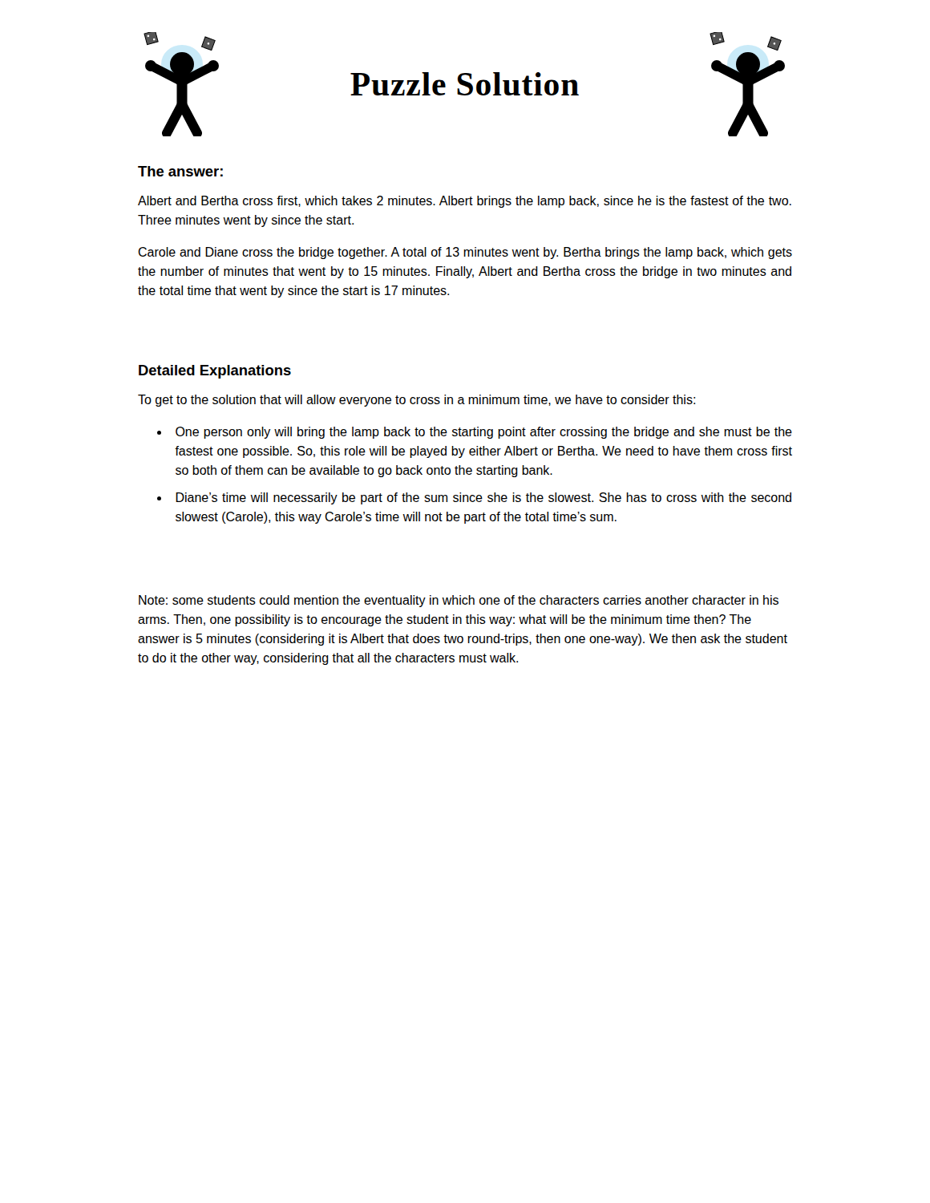Puzzle Solution
The answer:
Albert and Bertha cross first, which takes 2 minutes. Albert brings the lamp back, since he is the fastest of the two. Three minutes went by since the start.
Carole and Diane cross the bridge together. A total of 13 minutes went by. Bertha brings the lamp back, which gets the number of minutes that went by to 15 minutes. Finally, Albert and Bertha cross the bridge in two minutes and the total time that went by since the start is 17 minutes.
Detailed Explanations
To get to the solution that will allow everyone to cross in a minimum time, we have to consider this:
One person only will bring the lamp back to the starting point after crossing the bridge and she must be the fastest one possible. So, this role will be played by either Albert or Bertha. We need to have them cross first so both of them can be available to go back onto the starting bank.
Diane’s time will necessarily be part of the sum since she is the slowest. She has to cross with the second slowest (Carole), this way Carole’s time will not be part of the total time’s sum.
Note: some students could mention the eventuality in which one of the characters carries another character in his arms. Then, one possibility is to encourage the student in this way: what will be the minimum time then? The answer is 5 minutes (considering it is Albert that does two round-trips, then one one-way). We then ask the student to do it the other way, considering that all the characters must walk.